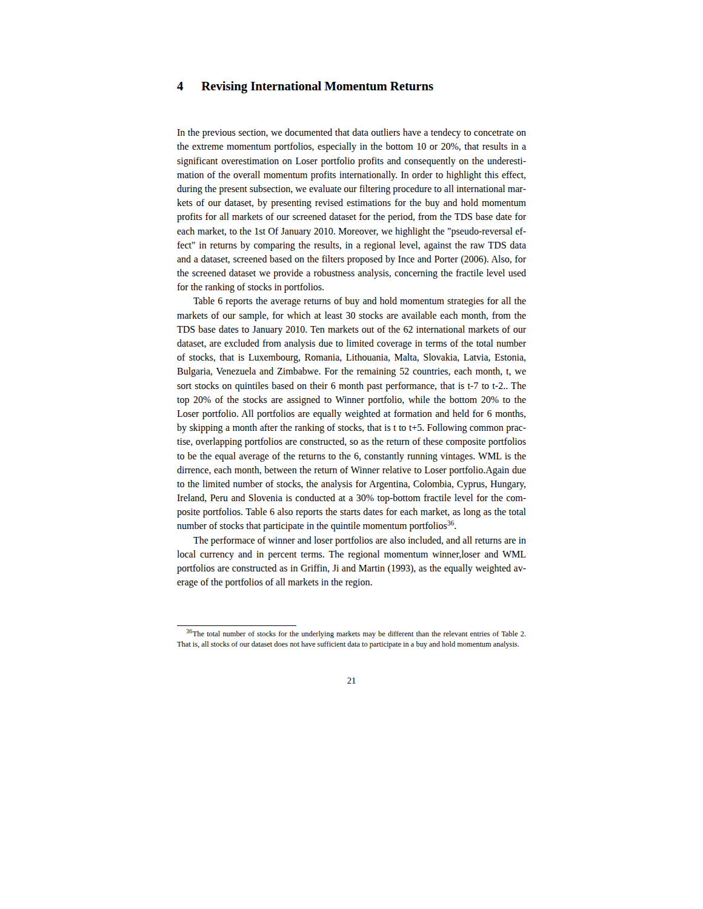4 Revising International Momentum Returns
In the previous section, we documented that data outliers have a tendecy to concetrate on the extreme momentum portfolios, especially in the bottom 10 or 20%, that results in a significant overestimation on Loser portfolio profits and consequently on the underestimation of the overall momentum profits internationally. In order to highlight this effect, during the present subsection, we evaluate our filtering procedure to all international markets of our dataset, by presenting revised estimations for the buy and hold momentum profits for all markets of our screened dataset for the period, from the TDS base date for each market, to the 1st Of January 2010. Moreover, we highlight the "pseudo-reversal effect" in returns by comparing the results, in a regional level, against the raw TDS data and a dataset, screened based on the filters proposed by Ince and Porter (2006). Also, for the screened dataset we provide a robustness analysis, concerning the fractile level used for the ranking of stocks in portfolios.
Table 6 reports the average returns of buy and hold momentum strategies for all the markets of our sample, for which at least 30 stocks are available each month, from the TDS base dates to January 2010. Ten markets out of the 62 international markets of our dataset, are excluded from analysis due to limited coverage in terms of the total number of stocks, that is Luxembourg, Romania, Lithouania, Malta, Slovakia, Latvia, Estonia, Bulgaria, Venezuela and Zimbabwe. For the remaining 52 countries, each month, t, we sort stocks on quintiles based on their 6 month past performance, that is t-7 to t-2.. The top 20% of the stocks are assigned to Winner portfolio, while the bottom 20% to the Loser portfolio. All portfolios are equally weighted at formation and held for 6 months, by skipping a month after the ranking of stocks, that is t to t+5. Following common practise, overlapping portfolios are constructed, so as the return of these composite portfolios to be the equal average of the returns to the 6, constantly running vintages. WML is the dirrence, each month, between the return of Winner relative to Loser portfolio.Again due to the limited number of stocks, the analysis for Argentina, Colombia, Cyprus, Hungary, Ireland, Peru and Slovenia is conducted at a 30% top-bottom fractile level for the composite portfolios. Table 6 also reports the starts dates for each market, as long as the total number of stocks that participate in the quintile momentum portfolios36.
The performace of winner and loser portfolios are also included, and all returns are in local currency and in percent terms. The regional momentum winner,loser and WML portfolios are constructed as in Griffin, Ji and Martin (1993), as the equally weighted average of the portfolios of all markets in the region.
36The total number of stocks for the underlying markets may be different than the relevant entries of Table 2. That is, all stocks of our dataset does not have sufficient data to participate in a buy and hold momentum analysis.
21